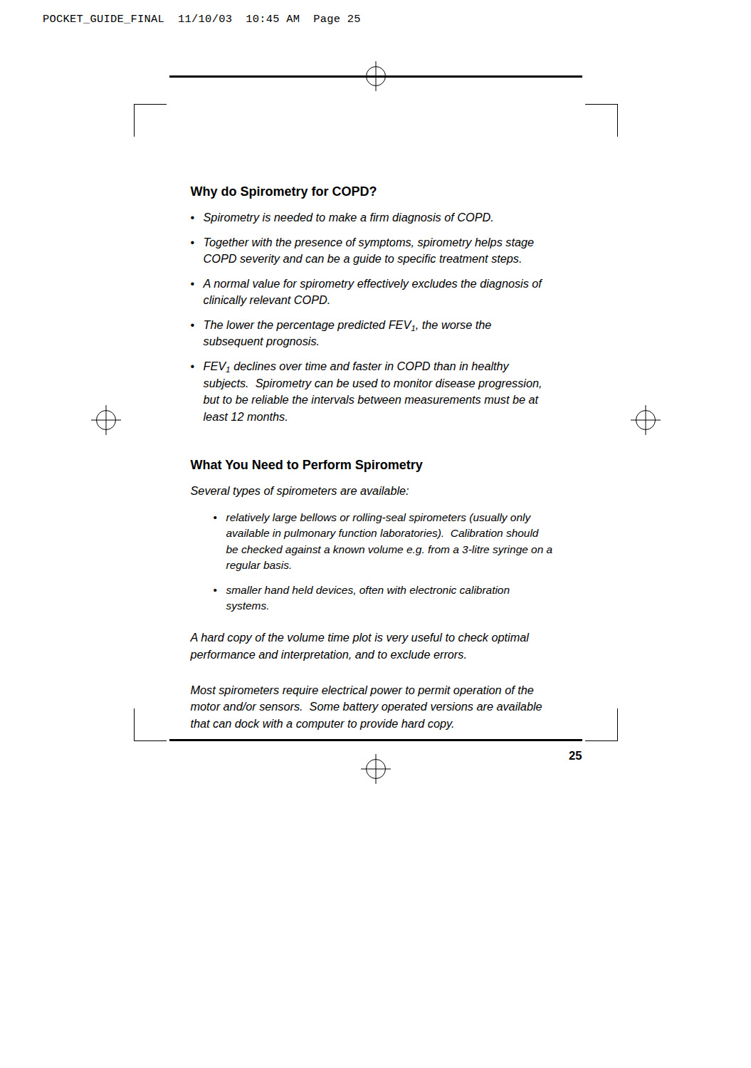POCKET_GUIDE_FINAL 11/10/03 10:45 AM Page 25
Why do Spirometry for COPD?
Spirometry is needed to make a firm diagnosis of COPD.
Together with the presence of symptoms, spirometry helps stage COPD severity and can be a guide to specific treatment steps.
A normal value for spirometry effectively excludes the diagnosis of clinically relevant COPD.
The lower the percentage predicted FEV1, the worse the subsequent prognosis.
FEV1 declines over time and faster in COPD than in healthy subjects. Spirometry can be used to monitor disease progression, but to be reliable the intervals between measurements must be at least 12 months.
What You Need to Perform Spirometry
Several types of spirometers are available:
relatively large bellows or rolling-seal spirometers (usually only available in pulmonary function laboratories). Calibration should be checked against a known volume e.g. from a 3-litre syringe on a regular basis.
smaller hand held devices, often with electronic calibration systems.
A hard copy of the volume time plot is very useful to check optimal performance and interpretation, and to exclude errors.
Most spirometers require electrical power to permit operation of the motor and/or sensors. Some battery operated versions are available that can dock with a computer to provide hard copy.
25